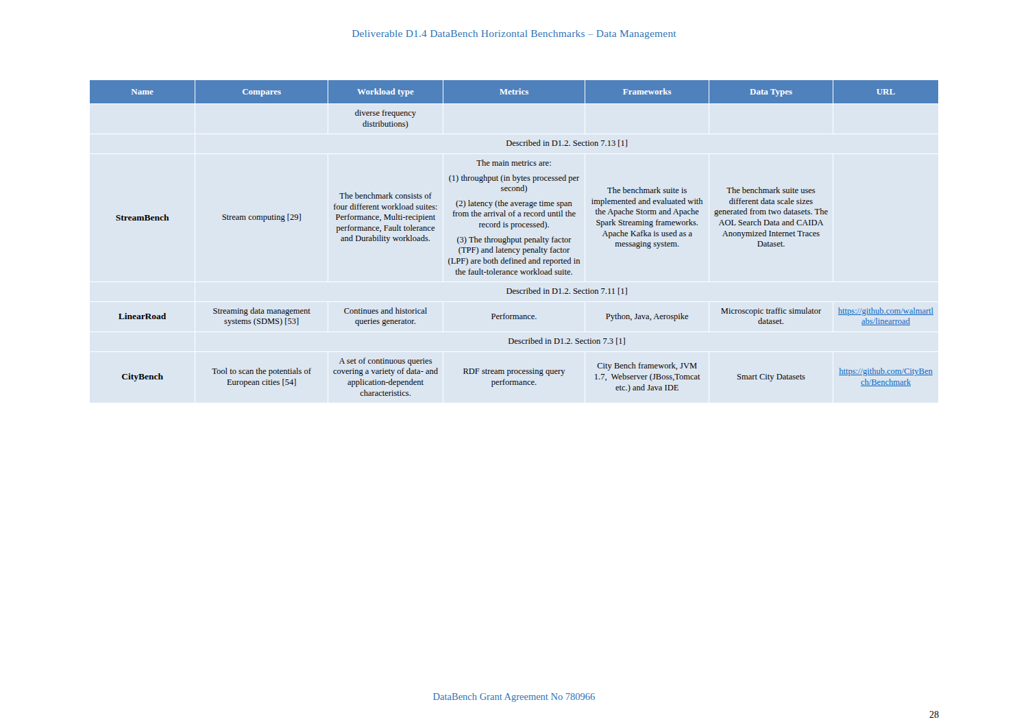Deliverable D1.4 DataBench Horizontal Benchmarks – Data Management
| Name | Compares | Workload type | Metrics | Frameworks | Data Types | URL |
| --- | --- | --- | --- | --- | --- | --- |
| | | diverse frequency distributions) | | | | |
| | Described in D1.2. Section 7.13 [1] |
| StreamBench | Stream computing [29] | The benchmark consists of four different workload suites: Performance, Multi-recipient performance, Fault tolerance and Durability workloads. | The main metrics are: (1) throughput (in bytes processed per second) (2) latency (the average time span from the arrival of a record until the record is processed). (3) The throughput penalty factor (TPF) and latency penalty factor (LPF) are both defined and reported in the fault-tolerance workload suite. | The benchmark suite is implemented and evaluated with the Apache Storm and Apache Spark Streaming frameworks. Apache Kafka is used as a messaging system. | The benchmark suite uses different data scale sizes generated from two datasets. The AOL Search Data and CAIDA Anonymized Internet Traces Dataset. | |
| | Described in D1.2. Section 7.11 [1] |
| LinearRoad | Streaming data management systems (SDMS) [53] | Continues and historical queries generator. | Performance. | Python, Java, Aerospike | Microscopic traffic simulator dataset. | https://github.com/walmartlabs/linearroad |
| | Described in D1.2. Section 7.3 [1] |
| CityBench | Tool to scan the potentials of European cities [54] | A set of continuous queries covering a variety of data- and application-dependent characteristics. | RDF stream processing query performance. | City Bench framework, JVM 1.7, Webserver (JBoss,Tomcat etc.) and Java IDE | Smart City Datasets | https://github.com/CityBench/Benchmark |
DataBench Grant Agreement No 780966
28